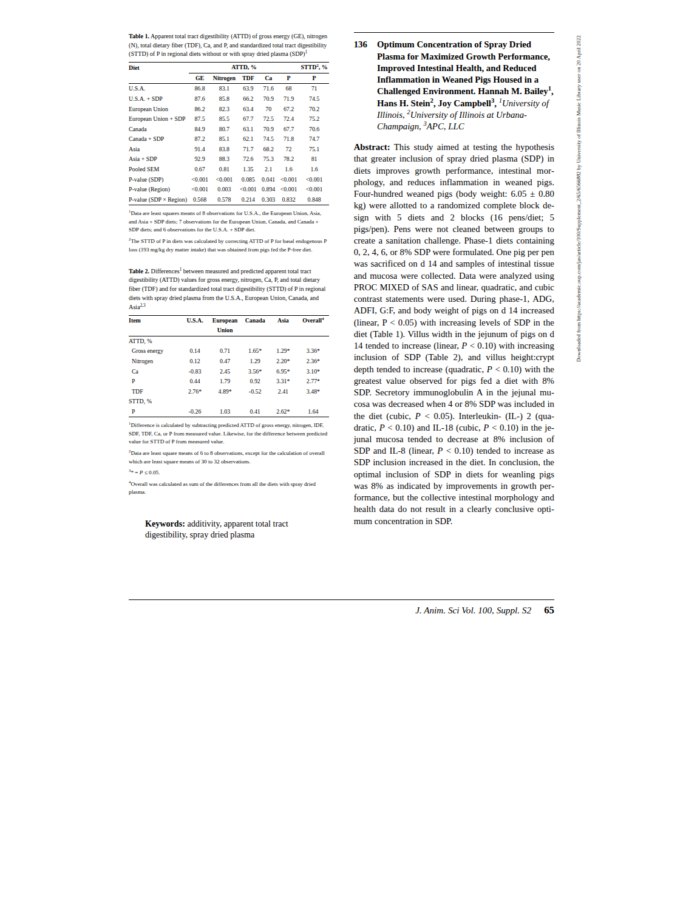Downloaded from https://academic.oup.com/jas/article/100/Supplement_2/65/6566882 by University of Illinois Music Library user on 20 April 2022
Table 1. Apparent total tract digestibility (ATTD) of gross energy (GE), nitrogen (N), total dietary fiber (TDF), Ca, and P, and standardized total tract digestibility (STTD) of P in regional diets without or with spray dried plasma (SDP)1
| Diet | ATTD, % | STTD 2 , % |
| --- | --- | --- |
| | GE | Nitrogen | TDF | Ca | P | P |
| U.S.A. | 86.8 | 83.1 | 63.9 | 71.6 | 68 | 71 |
| U.S.A. + SDP | 87.6 | 85.8 | 66.2 | 70.9 | 71.9 | 74.5 |
| European Union | 86.2 | 82.3 | 63.4 | 70 | 67.2 | 70.2 |
| European Union + SDP | 87.5 | 85.5 | 67.7 | 72.5 | 72.4 | 75.2 |
| Canada | 84.9 | 80.7 | 63.1 | 70.9 | 67.7 | 70.6 |
| Canada + SDP | 87.2 | 85.1 | 62.1 | 74.5 | 71.8 | 74.7 |
| Asia | 91.4 | 83.8 | 71.7 | 68.2 | 72 | 75.1 |
| Asia + SDP | 92.9 | 88.3 | 72.6 | 75.3 | 78.2 | 81 |
| Pooled SEM | 0.67 | 0.81 | 1.35 | 2.1 | 1.6 | 1.6 |
| P-value (SDP) | <0.001 | <0.001 | 0.085 | 0.041 | <0.001 | <0.001 |
| P-value (Region) | <0.001 | 0.003 | <0.001 | 0.894 | <0.001 | <0.001 |
| P-value (SDP × Region) | 0.568 | 0.578 | 0.214 | 0.303 | 0.832 | 0.848 |
1Data are least squares means of 8 observations for U.S.A., the European Union, Asia, and Asia + SDP diets; 7 observations for the European Union, Canada, and Canada + SDP diets; and 6 observations for the U.S.A. + SDP diet.
2The STTD of P in diets was calculated by correcting ATTD of P for basal endogenous P loss (193 mg/kg dry matter intake) that was obtained from pigs fed the P-free diet.
Table 2. Differences1 between measured and predicted apparent total tract digestibility (ATTD) values for gross energy, nitrogen, Ca, P, and total dietary fiber (TDF) and for standardized total tract digestibility (STTD) of P in regional diets with spray dried plasma from the U.S.A., European Union, Canada, and Asia2,3
| Item | U.S.A. | European | Canada | Asia | Overall 4 |
| --- | --- | --- | --- | --- | --- |
| | | Union | | | |
| ATTD, % | | | | | |
| Gross energy | 0.14 | 0.71 | 1.65* | 1.29* | 3.36* |
| Nitrogen | 0.12 | 0.47 | 1.29 | 2.20* | 2.36* |
| Ca | -0.83 | 2.45 | 3.56* | 6.95* | 3.10* |
| P | 0.44 | 1.79 | 0.92 | 3.31* | 2.77* |
| TDF | 2.76* | 4.89* | -0.52 | 2.41 | 3.48* |
| STTD, % | | | | | |
| P | -0.26 | 1.03 | 0.41 | 2.62* | 1.64 |
1Difference is calculated by subtracting predicted ATTD of gross energy, nitrogen, IDF, SDF, TDF, Ca, or P from measured value. Likewise, for the difference between predicted value for STTD of P from measured value.
2Data are least square means of 6 to 8 observations, except for the calculation of overall which are least square means of 30 to 32 observations.
3* = P ≤ 0.05.
4Overall was calculated as sum of the differences from all the diets with spray dried plasma.
Keywords: additivity, apparent total tract digestibility, spray dried plasma
136
Optimum Concentration of Spray Dried Plasma for Maximized Growth Performance, Improved Intestinal Health, and Reduced Inflammation in Weaned Pigs Housed in a Challenged Environment. Hannah M. Bailey1, Hans H. Stein2, Joy Campbell3, 1University of Illinois, 2University of Illinois at Urbana-Champaign, 3APC, LLC
Abstract: This study aimed at testing the hypothesis that greater inclusion of spray dried plasma (SDP) in diets improves growth performance, intestinal morphology, and reduces inflammation in weaned pigs. Four-hundred weaned pigs (body weight: 6.05 ± 0.80 kg) were allotted to a randomized complete block design with 5 diets and 2 blocks (16 pens/diet; 5 pigs/pen). Pens were not cleaned between groups to create a sanitation challenge. Phase-1 diets containing 0, 2, 4, 6, or 8% SDP were formulated. One pig per pen was sacrificed on d 14 and samples of intestinal tissue and mucosa were collected. Data were analyzed using PROC MIXED of SAS and linear, quadratic, and cubic contrast statements were used. During phase-1, ADG, ADFI, G:F, and body weight of pigs on d 14 increased (linear, P < 0.05) with increasing levels of SDP in the diet (Table 1). Villus width in the jejunum of pigs on d 14 tended to increase (linear, P < 0.10) with increasing inclusion of SDP (Table 2), and villus height:crypt depth tended to increase (quadratic, P < 0.10) with the greatest value observed for pigs fed a diet with 8% SDP. Secretory immunoglobulin A in the jejunal mucosa was decreased when 4 or 8% SDP was included in the diet (cubic, P < 0.05). Interleukin- (IL-) 2 (quadratic, P < 0.10) and IL-18 (cubic, P < 0.10) in the jejunal mucosa tended to decrease at 8% inclusion of SDP and IL-8 (linear, P < 0.10) tended to increase as SDP inclusion increased in the diet. In conclusion, the optimal inclusion of SDP in diets for weanling pigs was 8% as indicated by improvements in growth performance, but the collective intestinal morphology and health data do not result in a clearly conclusive optimum concentration in SDP.
J. Anim. Sci Vol. 100, Suppl. S2 65